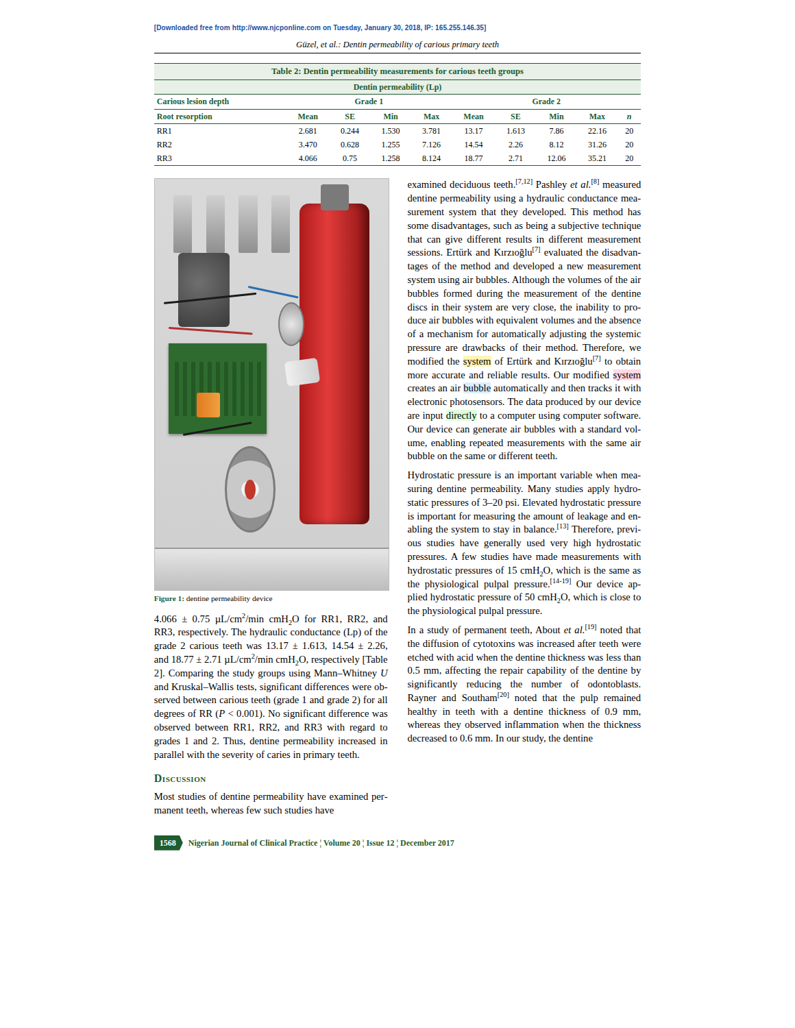[Downloaded free from http://www.njcponline.com on Tuesday, January 30, 2018, IP: 165.255.146.35]
Güzel, et al.: Dentin permeability of carious primary teeth
Table 2: Dentin permeability measurements for carious teeth groups
| Dentin permeability (Lp) |
| --- |
| Carious lesion depth | Grade 1 | Grade 2 |
| Root resorption | Mean | SE | Min | Max | Mean | SE | Min | Max | n |
| RR1 | 2.681 | 0.244 | 1.530 | 3.781 | 13.17 | 1.613 | 7.86 | 22.16 | 20 |
| RR2 | 3.470 | 0.628 | 1.255 | 7.126 | 14.54 | 2.26 | 8.12 | 31.26 | 20 |
| RR3 | 4.066 | 0.75 | 1.258 | 8.124 | 18.77 | 2.71 | 12.06 | 35.21 | 20 |
Figure 1: dentine permeability device
4.066 ± 0.75 µL/cm2/min cmH2O for RR1, RR2, and RR3, respectively. The hydraulic conductance (Lp) of the grade 2 carious teeth was 13.17 ± 1.613, 14.54 ± 2.26, and 18.77 ± 2.71 µL/cm2/min cmH2O, respectively [Table 2]. Comparing the study groups using Mann–Whitney U and Kruskal–Wallis tests, significant differences were observed between carious teeth (grade 1 and grade 2) for all degrees of RR (P < 0.001). No significant difference was observed between RR1, RR2, and RR3 with regard to grades 1 and 2. Thus, dentine permeability increased in parallel with the severity of caries in primary teeth.
Discussion
Most studies of dentine permeability have examined permanent teeth, whereas few such studies have
examined deciduous teeth.[7,12] Pashley et al.[8] measured dentine permeability using a hydraulic conductance measurement system that they developed. This method has some disadvantages, such as being a subjective technique that can give different results in different measurement sessions. Ertürk and Kırzıoğlu[7] evaluated the disadvantages of the method and developed a new measurement system using air bubbles. Although the volumes of the air bubbles formed during the measurement of the dentine discs in their system are very close, the inability to produce air bubbles with equivalent volumes and the absence of a mechanism for automatically adjusting the systemic pressure are drawbacks of their method. Therefore, we modified the system of Ertürk and Kırzıoğlu[7] to obtain more accurate and reliable results. Our modified system creates an air bubble automatically and then tracks it with electronic photosensors. The data produced by our device are input directly to a computer using computer software. Our device can generate air bubbles with a standard volume, enabling repeated measurements with the same air bubble on the same or different teeth.
Hydrostatic pressure is an important variable when measuring dentine permeability. Many studies apply hydrostatic pressures of 3–20 psi. Elevated hydrostatic pressure is important for measuring the amount of leakage and enabling the system to stay in balance.[13] Therefore, previous studies have generally used very high hydrostatic pressures. A few studies have made measurements with hydrostatic pressures of 15 cmH2O, which is the same as the physiological pulpal pressure.[14-19] Our device applied hydrostatic pressure of 50 cmH2O, which is close to the physiological pulpal pressure.
In a study of permanent teeth, About et al.[19] noted that the diffusion of cytotoxins was increased after teeth were etched with acid when the dentine thickness was less than 0.5 mm, affecting the repair capability of the dentine by significantly reducing the number of odontoblasts. Rayner and Southam[20] noted that the pulp remained healthy in teeth with a dentine thickness of 0.9 mm, whereas they observed inflammation when the thickness decreased to 0.6 mm. In our study, the dentine
1568
Nigerian Journal of Clinical Practice ¦ Volume 20 ¦ Issue 12 ¦ December 2017